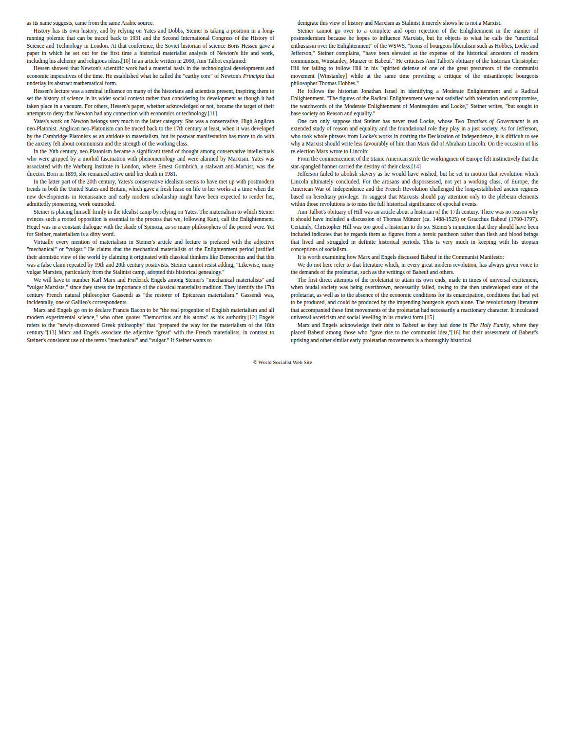as its name suggests, came from the same Arabic source.
History has its own history, and by relying on Yates and Dobbs, Steiner is taking a position in a long-running polemic that can be traced back to 1931 and the Second International Congress of the History of Science and Technology in London. At that conference, the Soviet historian of science Boris Hessen gave a paper in which he set out for the first time a historical materialist analysis of Newton's life and work, including his alchemy and religious ideas.[10] In an article written in 2000, Ann Talbot explained:
Hessen showed that Newton's scientific work had a material basis in the technological developments and economic imperatives of the time. He established what he called the "earthy core" of Newton's Principia that underlay its abstract mathematical form.
Hessen's lecture was a seminal influence on many of the historians and scientists present, inspiring them to set the history of science in its wider social context rather than considering its development as though it had taken place in a vacuum. For others, Hessen's paper, whether acknowledged or not, became the target of their attempts to deny that Newton had any connection with economics or technology.[11]
Yates's work on Newton belongs very much to the latter category. She was a conservative, High Anglican neo-Platonist. Anglican neo-Platonism can be traced back to the 17th century at least, when it was developed by the Cambridge Platonists as an antidote to materialism, but its postwar manifestation has more to do with the anxiety felt about communism and the strength of the working class.
In the 20th century, neo-Platonism became a significant trend of thought among conservative intellectuals who were gripped by a morbid fascination with phenomenology and were alarmed by Marxism. Yates was associated with the Warburg Institute in London, where Ernest Gombrich, a stalwart anti-Marxist, was the director. Born in 1899, she remained active until her death in 1981.
In the latter part of the 20th century, Yates's conservative idealism seems to have met up with postmodern trends in both the United States and Britain, which gave a fresh lease on life to her works at a time when the new developments in Renaissance and early modern scholarship might have been expected to render her, admittedly pioneering, work outmoded.
Steiner is placing himself firmly in the idealist camp by relying on Yates. The materialism to which Steiner evinces such a rooted opposition is essential to the process that we, following Kant, call the Enlightenment. Hegel was in a constant dialogue with the shade of Spinoza, as so many philosophers of the period were. Yet for Steiner, materialism is a dirty word.
Virtually every mention of materialism in Steiner's article and lecture is prefaced with the adjective "mechanical" or "vulgar." He claims that the mechanical materialists of the Enlightenment period justified their atomistic view of the world by claiming it originated with classical thinkers like Democritus and that this was a false claim repeated by 19th and 20th century positivists. Steiner cannot resist adding, "Likewise, many vulgar Marxists, particularly from the Stalinist camp, adopted this historical genealogy."
We will have to number Karl Marx and Frederick Engels among Steiner's "mechanical materialists" and "vulgar Marxists," since they stress the importance of the classical materialist tradition. They identify the 17th century French natural philosopher Gassendi as "the restorer of Epicurean materialism." Gassendi was, incidentally, one of Galileo's correspondents.
Marx and Engels go on to declare Francis Bacon to be "the real progenitor of English materialism and all modern experimental science," who often quotes "Democritus and his atoms" as his authority.[12] Engels refers to the "newly-discovered Greek philosophy" that "prepared the way for the materialism of the 18th century."[13] Marx and Engels associate the adjective "great" with the French materialists, in contrast to Steiner's consistent use of the terms "mechanical" and "vulgar." If Steiner wants to
denigrate this view of history and Marxism as Stalinist it merely shows he is not a Marxist.
Steiner cannot go over to a complete and open rejection of the Enlightenment in the manner of postmodernism because he hopes to influence Marxists, but he objects to what he calls the "uncritical enthusiasm over the Enlightenment" of the WSWS. "Icons of bourgeois liberalism such as Hobbes, Locke and Jefferson," Steiner complains, "have been elevated at the expense of the historical ancestors of modern communism, Winstanley, Munzer or Babeuf." He criticises Ann Talbot's obituary of the historian Christopher Hill for failing to follow Hill in his "spirited defense of one of the great precursors of the communist movement [Winstanley] while at the same time providing a critique of the misanthropic bourgeois philosopher Thomas Hobbes."
He follows the historian Jonathan Israel in identifying a Moderate Enlightenment and a Radical Enlightenment. "The figures of the Radical Enlightenment were not satisfied with toleration and compromise, the watchwords of the Moderate Enlightenment of Montesquieu and Locke," Steiner writes, "but sought to base society on Reason and equality."
One can only suppose that Steiner has never read Locke, whose Two Treatises of Government is an extended study of reason and equality and the foundational role they play in a just society. As for Jefferson, who took whole phrases from Locke's works in drafting the Declaration of Independence, it is difficult to see why a Marxist should write less favourably of him than Marx did of Abraham Lincoln. On the occasion of his re-election Marx wrote to Lincoln:
From the commencement of the titanic American strife the workingmen of Europe felt instinctively that the star-spangled banner carried the destiny of their class.[14]
Jefferson failed to abolish slavery as he would have wished, but he set in motion that revolution which Lincoln ultimately concluded. For the artisans and dispossessed, not yet a working class, of Europe, the American War of Independence and the French Revolution challenged the long-established ancien regimes based on hereditary privilege. To suggest that Marxists should pay attention only to the plebeian elements within those revolutions is to miss the full historical significance of epochal events.
Ann Talbot's obituary of Hill was an article about a historian of the 17th century. There was no reason why it should have included a discussion of Thomas Münzer (ca. 1488-1525) or Gracchus Babeuf (1760-1797). Certainly, Christopher Hill was too good a historian to do so. Steiner's injunction that they should have been included indicates that he regards them as figures from a heroic pantheon rather than flesh and blood beings that lived and struggled in definite historical periods. This is very much in keeping with his utopian conceptions of socialism.
It is worth examining how Marx and Engels discussed Babeuf in the Communist Manifesto:
We do not here refer to that literature which, in every great modern revolution, has always given voice to the demands of the proletariat, such as the writings of Babeuf and others.
The first direct attempts of the proletariat to attain its own ends, made in times of universal excitement, when feudal society was being overthrown, necessarily failed, owing to the then undeveloped state of the proletariat, as well as to the absence of the economic conditions for its emancipation, conditions that had yet to be produced, and could be produced by the impending bourgeois epoch alone. The revolutionary literature that accompanied these first movements of the proletariat had necessarily a reactionary character. It inculcated universal asceticism and social levelling in its crudest form.[15]
Marx and Engels acknowledge their debt to Babeuf as they had done in The Holy Family, where they placed Babeuf among those who "gave rise to the communist idea,"[16] but their assessment of Babeuf's uprising and other similar early proletarian movements is a thoroughly historical
© World Socialist Web Site